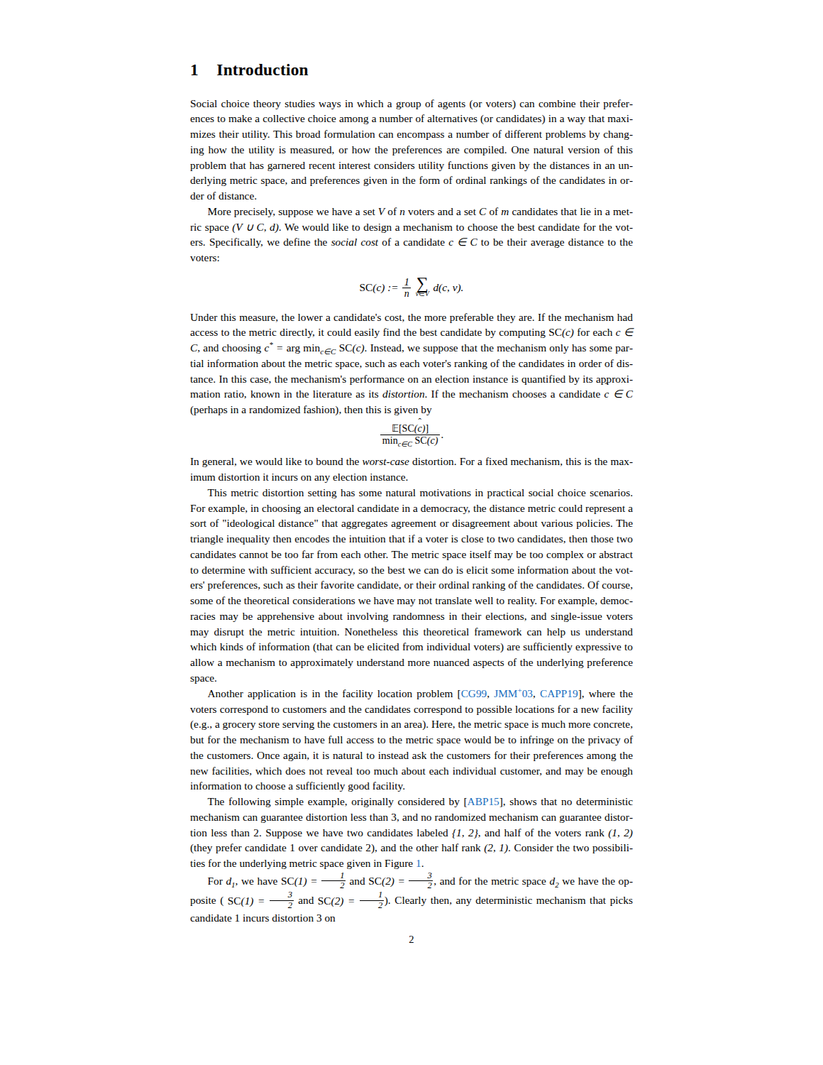1 Introduction
Social choice theory studies ways in which a group of agents (or voters) can combine their preferences to make a collective choice among a number of alternatives (or candidates) in a way that maximizes their utility. This broad formulation can encompass a number of different problems by changing how the utility is measured, or how the preferences are compiled. One natural version of this problem that has garnered recent interest considers utility functions given by the distances in an underlying metric space, and preferences given in the form of ordinal rankings of the candidates in order of distance.
More precisely, suppose we have a set V of n voters and a set C of m candidates that lie in a metric space (V ∪ C, d). We would like to design a mechanism to choose the best candidate for the voters. Specifically, we define the social cost of a candidate c ∈ C to be their average distance to the voters:
SC(c) := 1 n ∑v∈V d(c, v).
Under this measure, the lower a candidate's cost, the more preferable they are. If the mechanism had access to the metric directly, it could easily find the best candidate by computing SC(c) for each c ∈ C, and choosing c* = arg minc∈C SC(c). Instead, we suppose that the mechanism only has some partial information about the metric space, such as each voter's ranking of the candidates in order of distance. In this case, the mechanism's performance on an election instance is quantified by its approximation ratio, known in the literature as its distortion. If the mechanism chooses a candidate c ∈ C (perhaps in a randomized fashion), then this is given by
𝔼[SC(c)] minc∈C SC(c) .
In general, we would like to bound the worst-case distortion. For a fixed mechanism, this is the maximum distortion it incurs on any election instance.
This metric distortion setting has some natural motivations in practical social choice scenarios. For example, in choosing an electoral candidate in a democracy, the distance metric could represent a sort of "ideological distance" that aggregates agreement or disagreement about various policies. The triangle inequality then encodes the intuition that if a voter is close to two candidates, then those two candidates cannot be too far from each other. The metric space itself may be too complex or abstract to determine with sufficient accuracy, so the best we can do is elicit some information about the voters' preferences, such as their favorite candidate, or their ordinal ranking of the candidates. Of course, some of the theoretical considerations we have may not translate well to reality. For example, democracies may be apprehensive about involving randomness in their elections, and single-issue voters may disrupt the metric intuition. Nonetheless this theoretical framework can help us understand which kinds of information (that can be elicited from individual voters) are sufficiently expressive to allow a mechanism to approximately understand more nuanced aspects of the underlying preference space.
Another application is in the facility location problem [CG99, JMM+03, CAPP19], where the voters correspond to customers and the candidates correspond to possible locations for a new facility (e.g., a grocery store serving the customers in an area). Here, the metric space is much more concrete, but for the mechanism to have full access to the metric space would be to infringe on the privacy of the customers. Once again, it is natural to instead ask the customers for their preferences among the new facilities, which does not reveal too much about each individual customer, and may be enough information to choose a sufficiently good facility.
The following simple example, originally considered by [ABP15], shows that no deterministic mechanism can guarantee distortion less than 3, and no randomized mechanism can guarantee distortion less than 2. Suppose we have two candidates labeled {1, 2}, and half of the voters rank (1, 2) (they prefer candidate 1 over candidate 2), and the other half rank (2, 1). Consider the two possibilities for the underlying metric space given in Figure 1.
For d1, we have SC(1) = 12 and SC(2) = 32, and for the metric space d2 we have the opposite ( SC(1) = 32 and SC(2) = 12). Clearly then, any deterministic mechanism that picks candidate 1 incurs distortion 3 on
2